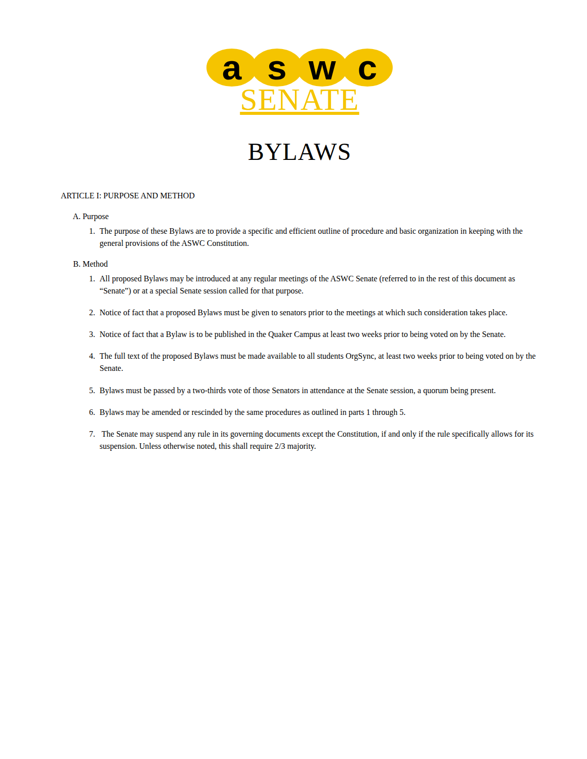aswc
SENATE
BYLAWS
ARTICLE I: PURPOSE AND METHOD
Purpose
The purpose of these Bylaws are to provide a specific and efficient outline of procedure and basic organization in keeping with the general provisions of the ASWC Constitution.
Method
All proposed Bylaws may be introduced at any regular meetings of the ASWC Senate (referred to in the rest of this document as “Senate”) or at a special Senate session called for that purpose.
Notice of fact that a proposed Bylaws must be given to senators prior to the meetings at which such consideration takes place.
Notice of fact that a Bylaw is to be published in the Quaker Campus at least two weeks prior to being voted on by the Senate.
The full text of the proposed Bylaws must be made available to all students OrgSync, at least two weeks prior to being voted on by the Senate.
Bylaws must be passed by a two-thirds vote of those Senators in attendance at the Senate session, a quorum being present.
Bylaws may be amended or rescinded by the same procedures as outlined in parts 1 through 5.
The Senate may suspend any rule in its governing documents except the Constitution, if and only if the rule specifically allows for its suspension. Unless otherwise noted, this shall require 2/3 majority.